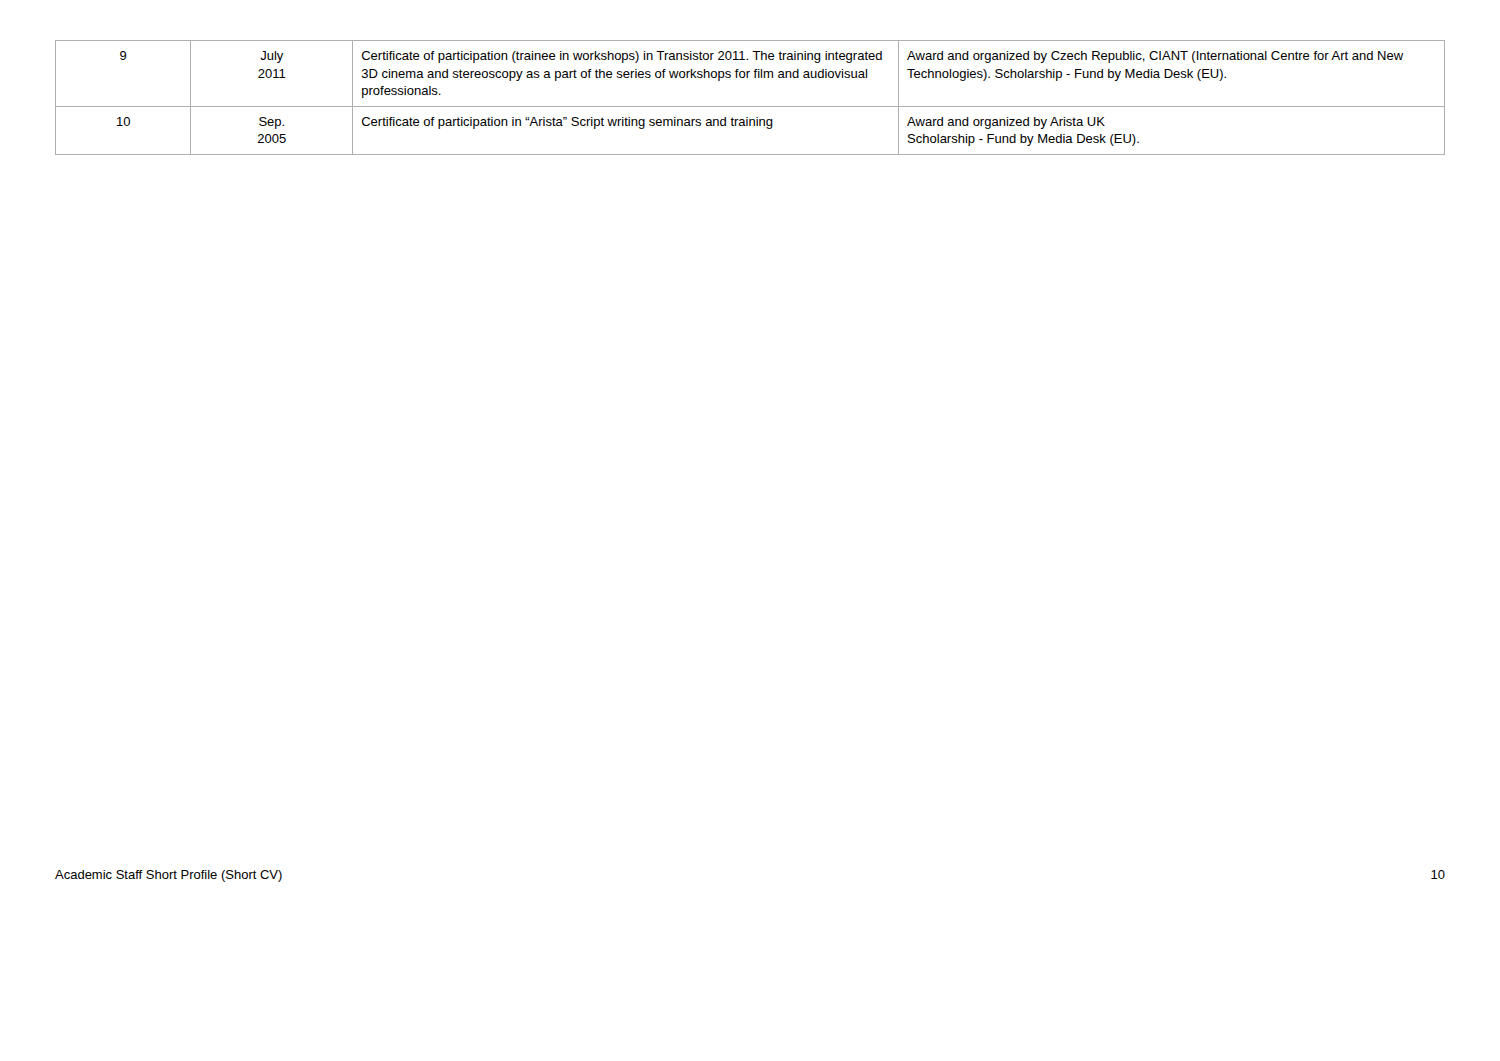| 9 | July 2011 | Certificate of participation (trainee in workshops) in Transistor 2011. The training integrated 3D cinema and stereoscopy as a part of the series of workshops for film and audiovisual professionals. | Award and organized by Czech Republic, CIANT (International Centre for Art and New Technologies). Scholarship - Fund by Media Desk (EU). |
| 10 | Sep. 2005 | Certificate of participation in “Arista” Script writing seminars and training | Award and organized by Arista UK Scholarship - Fund by Media Desk (EU). |
Academic Staff Short Profile (Short CV) 10